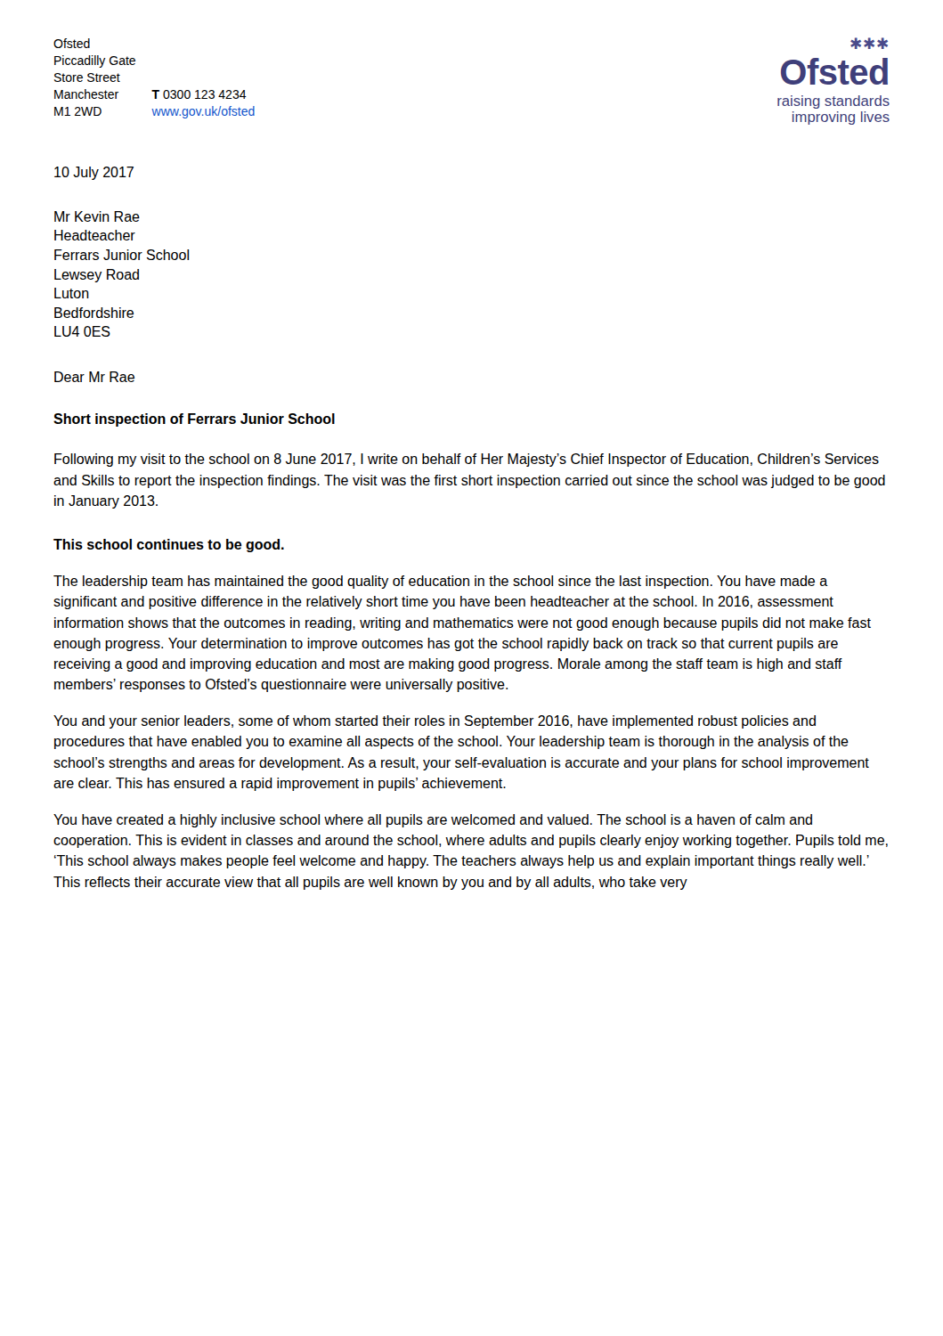| Ofsted | |
| Piccadilly Gate | |
| Store Street | |
| Manchester | T 0300 123 4234 |
| M1 2WD | www.gov.uk/ofsted |
✱✱✱
Ofsted
raising standards
improving lives
10 July 2017
Mr Kevin Rae
Headteacher
Ferrars Junior School
Lewsey Road
Luton
Bedfordshire
LU4 0ES
Dear Mr Rae
Short inspection of Ferrars Junior School
Following my visit to the school on 8 June 2017, I write on behalf of Her Majesty’s Chief Inspector of Education, Children’s Services and Skills to report the inspection findings. The visit was the first short inspection carried out since the school was judged to be good in January 2013.
This school continues to be good.
The leadership team has maintained the good quality of education in the school since the last inspection. You have made a significant and positive difference in the relatively short time you have been headteacher at the school. In 2016, assessment information shows that the outcomes in reading, writing and mathematics were not good enough because pupils did not make fast enough progress. Your determination to improve outcomes has got the school rapidly back on track so that current pupils are receiving a good and improving education and most are making good progress. Morale among the staff team is high and staff members’ responses to Ofsted’s questionnaire were universally positive.
You and your senior leaders, some of whom started their roles in September 2016, have implemented robust policies and procedures that have enabled you to examine all aspects of the school. Your leadership team is thorough in the analysis of the school’s strengths and areas for development. As a result, your self-evaluation is accurate and your plans for school improvement are clear. This has ensured a rapid improvement in pupils’ achievement.
You have created a highly inclusive school where all pupils are welcomed and valued. The school is a haven of calm and cooperation. This is evident in classes and around the school, where adults and pupils clearly enjoy working together. Pupils told me, ‘This school always makes people feel welcome and happy. The teachers always help us and explain important things really well.’ This reflects their accurate view that all pupils are well known by you and by all adults, who take very